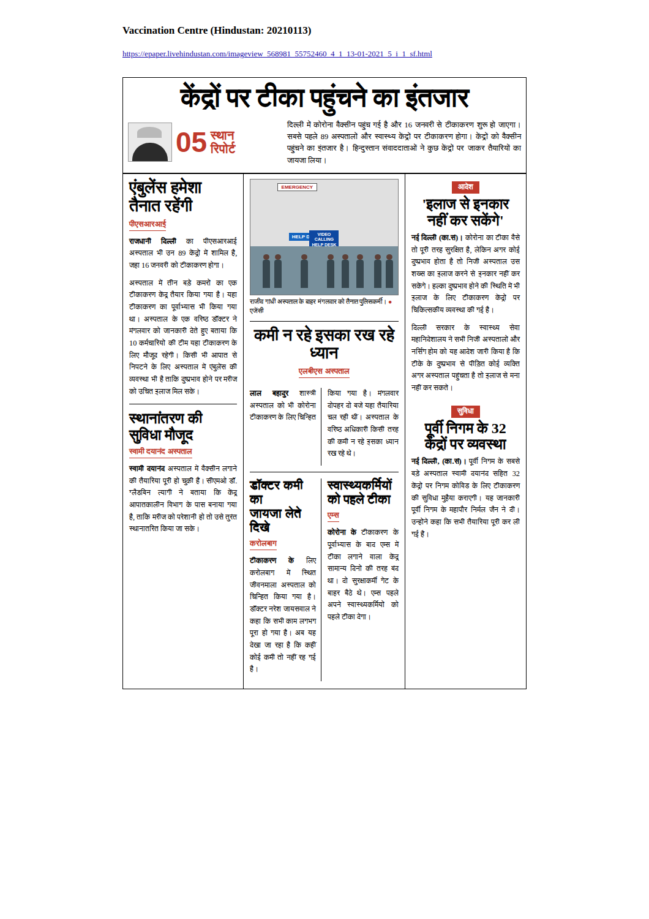Vaccination Centre (Hindustan: 20210113)
https://epaper.livehindustan.com/imageview_568981_55752460_4_1_13-01-2021_5_i_1_sf.html
केंद्रों पर टीका पहुंचने का इंतजार
05
स्थान रिपोर्ट
दिल्ली में कोरोना वैक्सीन पहुंच गई है और 16 जनवरी से टीकाकरण शुरू हो जाएगा। सबसे पहले 89 अस्पतालों और स्वास्थ्य केंद्रों पर टीकाकरण होगा। केंद्रों को वैक्सीन पहुंचने का इंतजार है। हिन्दुस्तान संवाददाताओं ने कुछ केंद्रों पर जाकर तैयारियों का जायजा लिया।
एंबुलेंस हमेशा
तैनात रहेंगी
पीएसआरआई
राजधानी दिल्ली का पीएसआरआई अस्पताल भी उन 89 केंद्रों में शामिल है, जहां 16 जनवरी को टीकाकरण होगा।
अस्पताल में तीन बड़े कमरों का एक टीकाकरण केंद्र तैयार किया गया है। यहां टीकाकरण का पूर्वाभ्यास भी किया गया था। अस्पताल के एक वरिष्ठ डॉक्टर ने मंगलवार को जानकारी देते हुए बताया कि 10 कर्मचारियों की टीम यहां टीकाकरण के लिए मौजूद रहेगी। किसी भी आपात से निपटने के लिए अस्पताल में एंबुलेंस की व्यवस्था भी है ताकि दुष्प्रभाव होने पर मरीज को उचित इलाज मिल सके।
स्थानांतरण की
सुविधा मौजूद
स्वामी दयानंद अस्पताल
स्वामी दयानंद अस्पताल में वैक्सीन लगाने की तैयारियां पूरी हो चुकी हैं। सीएमओ डॉ. ग्लैडबिन त्यागी ने बताया कि केंद्र आपातकालीन विभाग के पास बनाया गया है, ताकि मरीज को परेशानी हो तो उसे तुरंत स्थानांतरित किया जा सके।
EMERGENCY
HELP DESK
VIDEO
CALLING
HELP DESK
राजीव गांधी अस्पताल के बाहर मंगलवार को तैनात पुलिसकर्मी। ● एजेंसी
कमी न रहे इसका रख रहे ध्यान
एलबीएस अस्पताल
लाल बहादुर शास्त्री अस्पताल को भी कोरोना टीकाकरण के लिए चिन्हित
किया गया है। मंगलवार दोपहर दो बजे यहां तैयारियां चल रही थीं। अस्पताल के वरिष्ठ अधिकारी किसी तरह की कमी न रहे इसका ध्यान रख रहे थे।
डॉक्टर कमी का
जायजा लेते दिखे
करोलबाग
टीकाकरण के लिए करोलबाग में स्थित जीवनमाला अस्पताल को चिन्हित किया गया है। डॉक्टर नरेश जायसवाल ने कहा कि सभी काम लगभग पूरा हो गया है। अब यह देखा जा रहा है कि कहीं कोई कमी तो नहीं रह गई है।
स्वास्थ्यकर्मियों
को पहले टीका
एम्स
कोरोना के टीकाकरण के पूर्वाभ्यास के बाद एम्स में टीका लगाने वाला केंद्र सामान्य दिनों की तरह बंद था। दो सुरक्षाकर्मी गेट के बाहर बैठे थे। एम्स पहले अपने स्वास्थ्यकर्मियों को पहले टीका देगा।
आदेश
'इलाज से इनकार
नहीं कर सकेंगे'
नई दिल्ली (का.सं)। कोरोना का टीका वैसे तो पूरी तरह सुरक्षित है, लेकिन अगर कोई दुष्प्रभाव होता है तो निजी अस्पताल उस शख्स का इलाज करने से इनकार नहीं कर सकेंगे। हल्का दुष्प्रभाव होने की स्थिति में भी इलाज के लिए टीकाकरण केंद्रों पर चिकित्सकीय व्यवस्था की गई है।
दिल्ली सरकार के स्वास्थ्य सेवा महानिदेशालय ने सभी निजी अस्पतालों और नर्सिंग होम को यह आदेश जारी किया है कि टीके के दुष्प्रभाव से पीड़ित कोई व्यक्ति अगर अस्पताल पहुंचता है तो इलाज से मना नहीं कर सकते।
सुविधा
पूर्वी निगम के 32
केंद्रों पर व्यवस्था
नई दिल्ली, (का.सं)। पूर्वी निगम के सबसे बड़े अस्पताल स्वामी दयानंद सहित 32 केंद्रों पर निगम कोविड के लिए टीकाकरण की सुविधा मुहैया कराएगी। यह जानकारी पूर्वी निगम के महापौर निर्मल जैन ने दी। उन्होंने कहा कि सभी तैयारियां पूरी कर ली गई हैं।